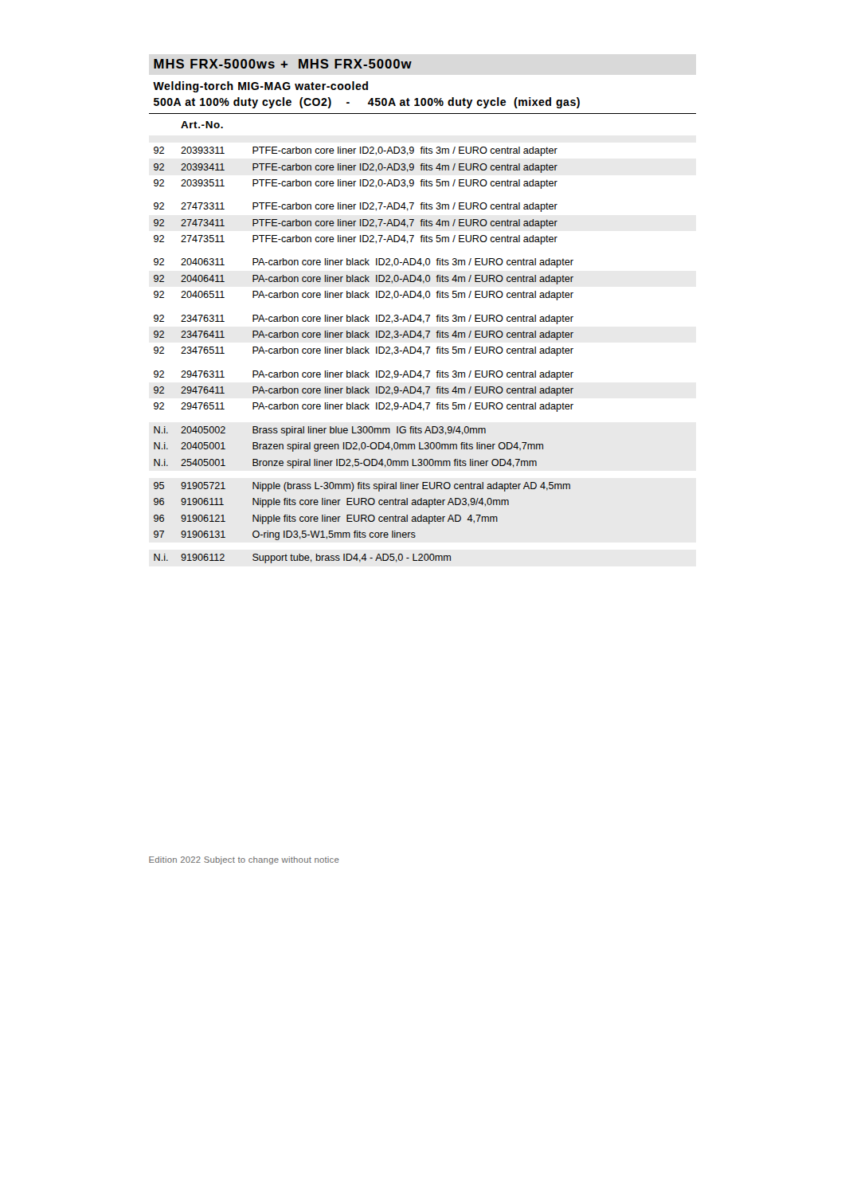MHS FRX-5000ws + MHS FRX-5000w
Welding-torch MIG-MAG water-cooled
500A at 100% duty cycle (CO2) - 450A at 100% duty cycle (mixed gas)
| | Art.-No. | |
| --- | --- | --- |
| 92 | 20393311 | PTFE-carbon core liner ID2,0-AD3,9 fits 3m / EURO central adapter |
| 92 | 20393411 | PTFE-carbon core liner ID2,0-AD3,9 fits 4m / EURO central adapter |
| 92 | 20393511 | PTFE-carbon core liner ID2,0-AD3,9 fits 5m / EURO central adapter |
| 92 | 27473311 | PTFE-carbon core liner ID2,7-AD4,7 fits 3m / EURO central adapter |
| 92 | 27473411 | PTFE-carbon core liner ID2,7-AD4,7 fits 4m / EURO central adapter |
| 92 | 27473511 | PTFE-carbon core liner ID2,7-AD4,7 fits 5m / EURO central adapter |
| 92 | 20406311 | PA-carbon core liner black ID2,0-AD4,0 fits 3m / EURO central adapter |
| 92 | 20406411 | PA-carbon core liner black ID2,0-AD4,0 fits 4m / EURO central adapter |
| 92 | 20406511 | PA-carbon core liner black ID2,0-AD4,0 fits 5m / EURO central adapter |
| 92 | 23476311 | PA-carbon core liner black ID2,3-AD4,7 fits 3m / EURO central adapter |
| 92 | 23476411 | PA-carbon core liner black ID2,3-AD4,7 fits 4m / EURO central adapter |
| 92 | 23476511 | PA-carbon core liner black ID2,3-AD4,7 fits 5m / EURO central adapter |
| 92 | 29476311 | PA-carbon core liner black ID2,9-AD4,7 fits 3m / EURO central adapter |
| 92 | 29476411 | PA-carbon core liner black ID2,9-AD4,7 fits 4m / EURO central adapter |
| 92 | 29476511 | PA-carbon core liner black ID2,9-AD4,7 fits 5m / EURO central adapter |
| N.i. | 20405002 | Brass spiral liner blue L300mm IG fits AD3,9/4,0mm |
| N.i. | 20405001 | Brazen spiral green ID2,0-OD4,0mm L300mm fits liner OD4,7mm |
| N.i. | 25405001 | Bronze spiral liner ID2,5-OD4,0mm L300mm fits liner OD4,7mm |
| 95 | 91905721 | Nipple (brass L-30mm) fits spiral liner EURO central adapter AD 4,5mm |
| 96 | 91906111 | Nipple fits core liner EURO central adapter AD3,9/4,0mm |
| 96 | 91906121 | Nipple fits core liner EURO central adapter AD 4,7mm |
| 97 | 91906131 | O-ring ID3,5-W1,5mm fits core liners |
| N.i. | 91906112 | Support tube, brass ID4,4 - AD5,0 - L200mm |
Edition 2022 Subject to change without notice